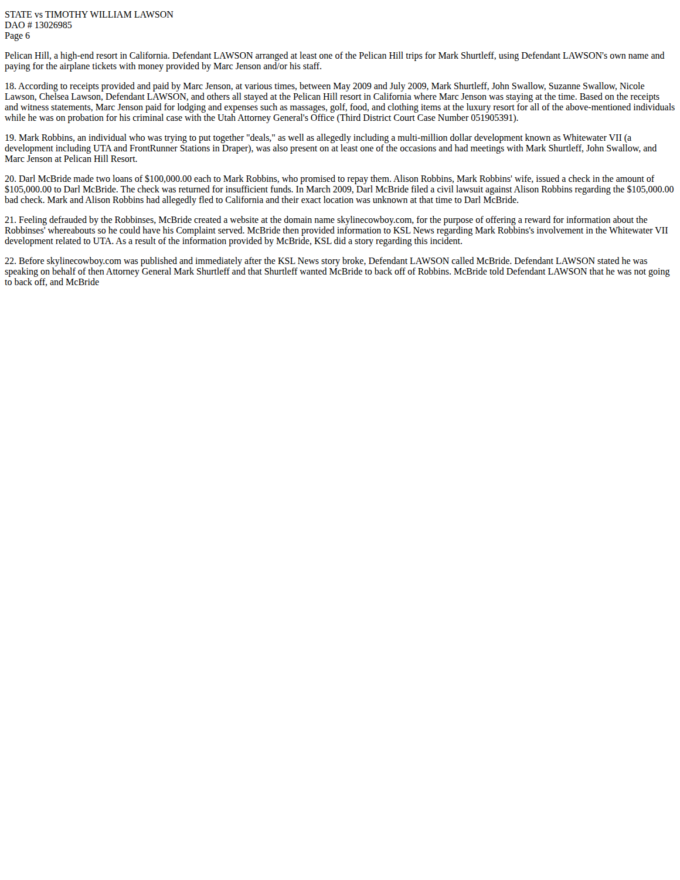STATE vs TIMOTHY WILLIAM LAWSON
DAO # 13026985
Page 6
Pelican Hill, a high-end resort in California. Defendant LAWSON arranged at least one of the Pelican Hill trips for Mark Shurtleff, using Defendant LAWSON's own name and paying for the airplane tickets with money provided by Marc Jenson and/or his staff.
18. According to receipts provided and paid by Marc Jenson, at various times, between May 2009 and July 2009, Mark Shurtleff, John Swallow, Suzanne Swallow, Nicole Lawson, Chelsea Lawson, Defendant LAWSON, and others all stayed at the Pelican Hill resort in California where Marc Jenson was staying at the time. Based on the receipts and witness statements, Marc Jenson paid for lodging and expenses such as massages, golf, food, and clothing items at the luxury resort for all of the above-mentioned individuals while he was on probation for his criminal case with the Utah Attorney General's Office (Third District Court Case Number 051905391).
19. Mark Robbins, an individual who was trying to put together "deals," as well as allegedly including a multi-million dollar development known as Whitewater VII (a development including UTA and FrontRunner Stations in Draper), was also present on at least one of the occasions and had meetings with Mark Shurtleff, John Swallow, and Marc Jenson at Pelican Hill Resort.
20. Darl McBride made two loans of $100,000.00 each to Mark Robbins, who promised to repay them. Alison Robbins, Mark Robbins' wife, issued a check in the amount of $105,000.00 to Darl McBride. The check was returned for insufficient funds. In March 2009, Darl McBride filed a civil lawsuit against Alison Robbins regarding the $105,000.00 bad check. Mark and Alison Robbins had allegedly fled to California and their exact location was unknown at that time to Darl McBride.
21. Feeling defrauded by the Robbinses, McBride created a website at the domain name skylinecowboy.com, for the purpose of offering a reward for information about the Robbinses' whereabouts so he could have his Complaint served. McBride then provided information to KSL News regarding Mark Robbins's involvement in the Whitewater VII development related to UTA. As a result of the information provided by McBride, KSL did a story regarding this incident.
22. Before skylinecowboy.com was published and immediately after the KSL News story broke, Defendant LAWSON called McBride. Defendant LAWSON stated he was speaking on behalf of then Attorney General Mark Shurtleff and that Shurtleff wanted McBride to back off of Robbins. McBride told Defendant LAWSON that he was not going to back off, and McBride